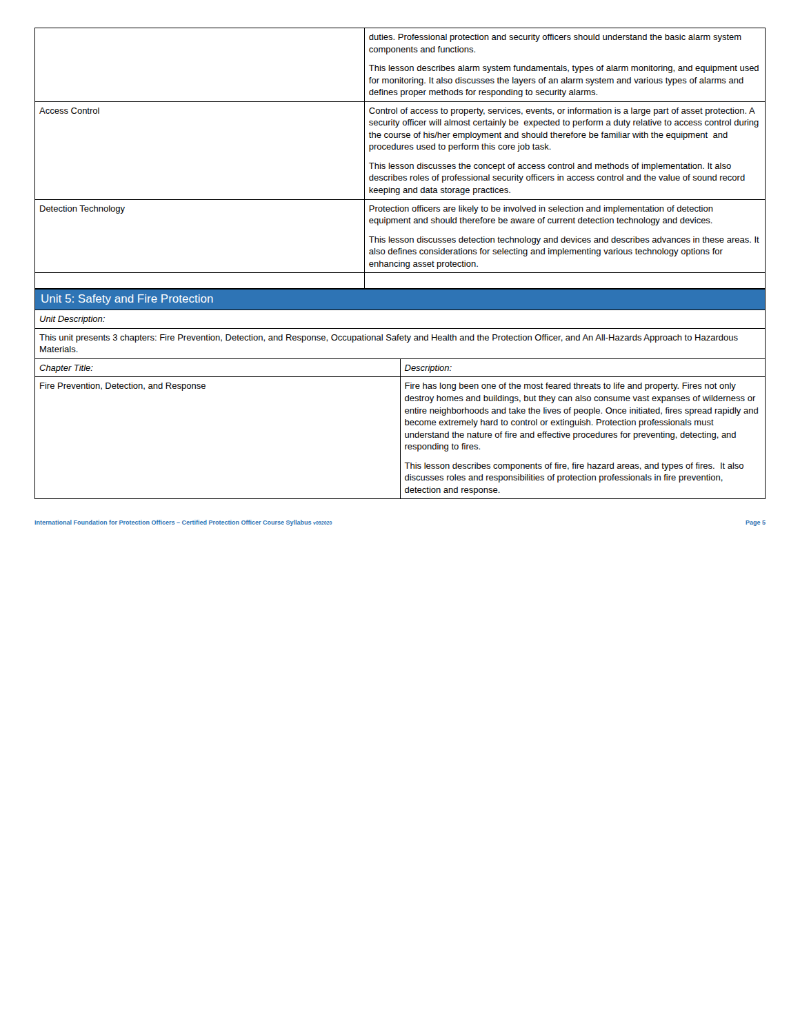| | duties. Professional protection and security officers should understand the basic alarm system components and functions. This lesson describes alarm system fundamentals, types of alarm monitoring, and equipment used for monitoring. It also discusses the layers of an alarm system and various types of alarms and defines proper methods for responding to security alarms. |
| Access Control | Control of access to property, services, events, or information is a large part of asset protection. A security officer will almost certainly be expected to perform a duty relative to access control during the course of his/her employment and should therefore be familiar with the equipment and procedures used to perform this core job task. This lesson discusses the concept of access control and methods of implementation. It also describes roles of professional security officers in access control and the value of sound record keeping and data storage practices. |
| Detection Technology | Protection officers are likely to be involved in selection and implementation of detection equipment and should therefore be aware of current detection technology and devices. This lesson discusses detection technology and devices and describes advances in these areas. It also defines considerations for selecting and implementing various technology options for enhancing asset protection. |
| Unit 5: Safety and Fire Protection |
| Unit Description: |
| This unit presents 3 chapters: Fire Prevention, Detection, and Response, Occupational Safety and Health and the Protection Officer, and An All-Hazards Approach to Hazardous Materials. |
| Chapter Title: | Description: |
| Fire Prevention, Detection, and Response | Fire has long been one of the most feared threats to life and property. Fires not only destroy homes and buildings, but they can also consume vast expanses of wilderness or entire neighborhoods and take the lives of people. Once initiated, fires spread rapidly and become extremely hard to control or extinguish. Protection professionals must understand the nature of fire and effective procedures for preventing, detecting, and responding to fires. This lesson describes components of fire, fire hazard areas, and types of fires. It also discusses roles and responsibilities of protection professionals in fire prevention, detection and response. |
International Foundation for Protection Officers – Certified Protection Officer Course Syllabus v092020
Page 5